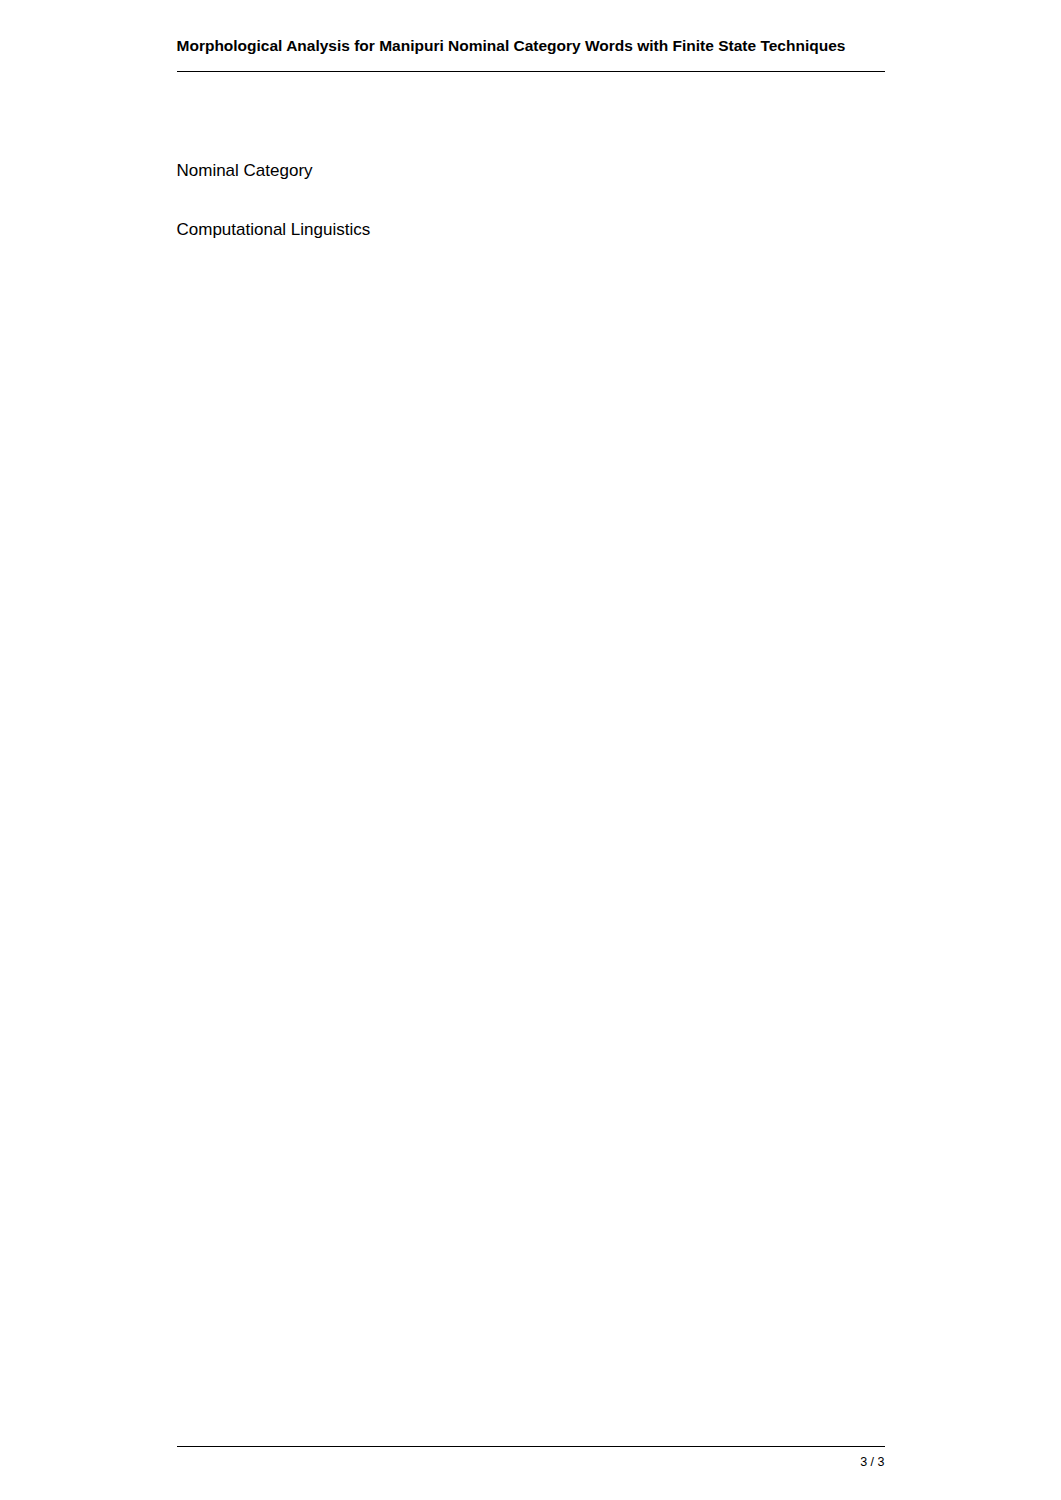Morphological Analysis for Manipuri Nominal Category Words with Finite State Techniques
Nominal Category
Computational Linguistics
3 / 3